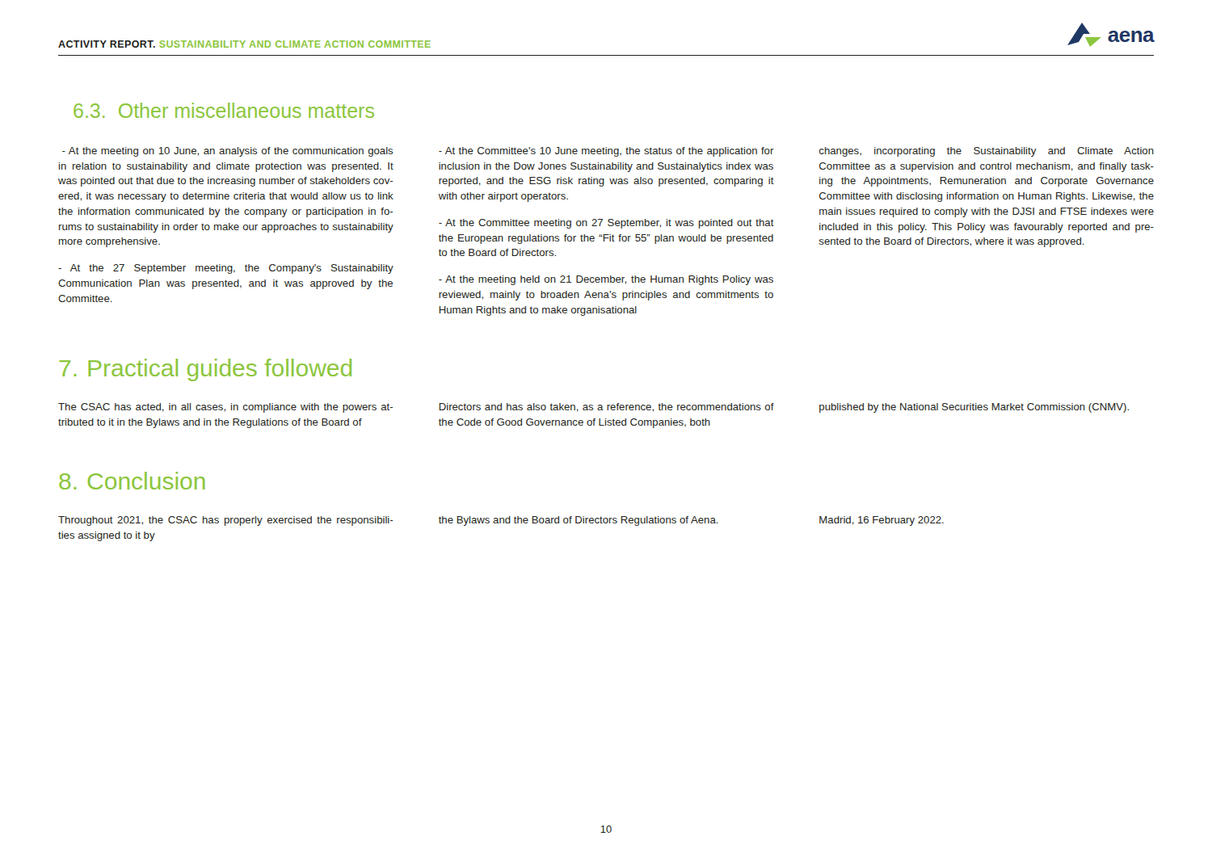ACTIVITY REPORT. SUSTAINABILITY AND CLIMATE ACTION COMMITTEE
aena
6.3. Other miscellaneous matters
- At the meeting on 10 June, an analysis of the communication goals in relation to sustainability and climate protection was presented. It was pointed out that due to the increasing number of stakeholders covered, it was necessary to determine criteria that would allow us to link the information communicated by the company or participation in forums to sustainability in order to make our approaches to sustainability more comprehensive.
- At the 27 September meeting, the Company's Sustainability Communication Plan was presented, and it was approved by the Committee.
- At the Committee's 10 June meeting, the status of the application for inclusion in the Dow Jones Sustainability and Sustainalytics index was reported, and the ESG risk rating was also presented, comparing it with other airport operators.
- At the Committee meeting on 27 September, it was pointed out that the European regulations for the “Fit for 55” plan would be presented to the Board of Directors.
- At the meeting held on 21 December, the Human Rights Policy was reviewed, mainly to broaden Aena's principles and commitments to Human Rights and to make organisational
changes, incorporating the Sustainability and Climate Action Committee as a supervision and control mechanism, and finally tasking the Appointments, Remuneration and Corporate Governance Committee with disclosing information on Human Rights. Likewise, the main issues required to comply with the DJSI and FTSE indexes were included in this policy. This Policy was favourably reported and presented to the Board of Directors, where it was approved.
7. Practical guides followed
The CSAC has acted, in all cases, in compliance with the powers attributed to it in the Bylaws and in the Regulations of the Board of
Directors and has also taken, as a reference, the recommendations of the Code of Good Governance of Listed Companies, both
published by the National Securities Market Commission (CNMV).
8. Conclusion
Throughout 2021, the CSAC has properly exercised the responsibilities assigned to it by
the Bylaws and the Board of Directors Regulations of Aena.
Madrid, 16 February 2022.
10